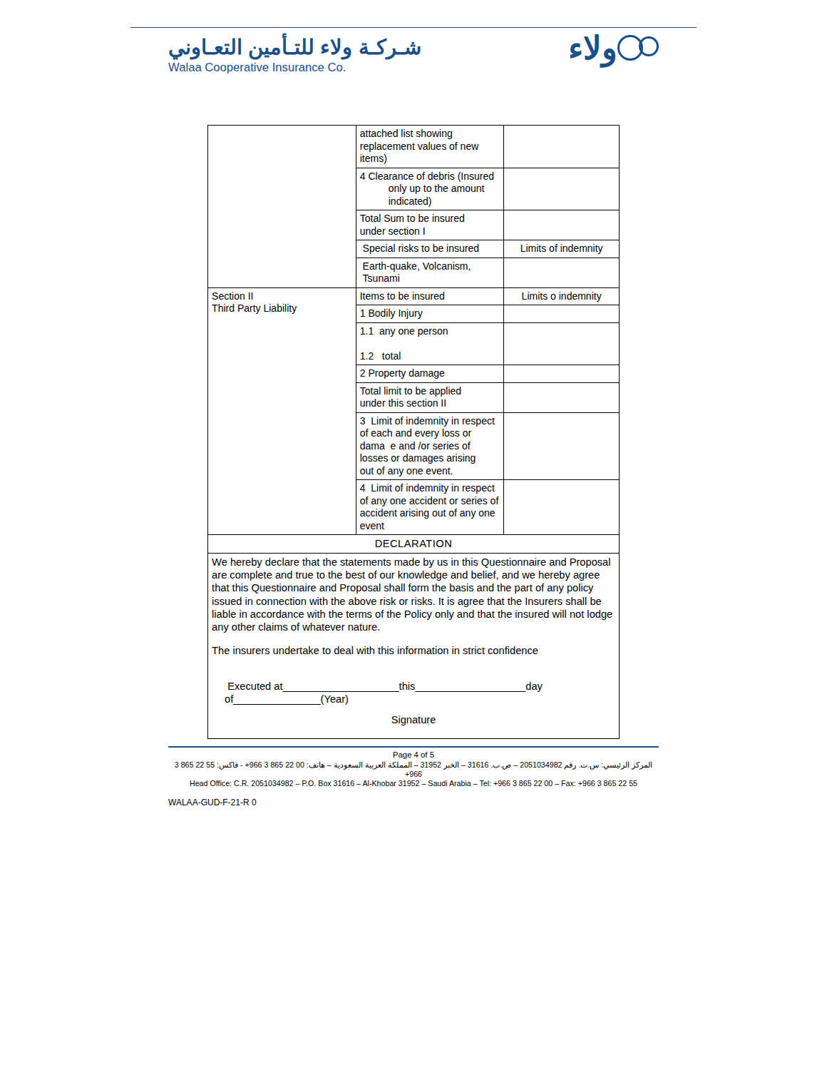شـركـة ولاء للتـأمين التعـاوني
Walaa Cooperative Insurance Co.
ولاء
| | attached list showing replacement values of new items) | |
| 4 Clearance of debris (Insured only up to the amount indicated) | |
| Total Sum to be insured under section I | |
| Special risks to be insured | Limits of indemnity |
| Earth-quake, Volcanism, Tsunami | |
| Section II Third Party Liability | Items to be insured | Limits o indemnity |
| 1 Bodily Injury | |
| 1.1 any one person 1.2 total | |
| 2 Property damage | |
| Total limit to be applied under this section II | |
| 3 Limit of indemnity in respect of each and every loss or dama e and /or series of losses or damages arising out of any one event. | |
| 4 Limit of indemnity in respect of any one accident or series of accident arising out of any one event | |
| DECLARATION |
| We hereby declare that the statements made by us in this Questionnaire and Proposal are complete and true to the best of our knowledge and belief, and we hereby agree that this Questionnaire and Proposal shall form the basis and the part of any policy issued in connection with the above risk or risks. It is agree that the Insurers shall be liable in accordance with the terms of the Policy only and that the insured will not lodge any other claims of whatever nature. The insurers undertake to deal with this information in strict confidence Executed at____________________this___________________day of_______________(Year) Signature |
Page 4 of 5
المركز الرئيسي: س.ت. رقم 2051034982 – ص.ب. 31616 – الخبر 31952 – المملكة العربية السعودية – هاتف: 00 22 865 3 966+ - فاكس: 55 22 865 3 966+
Head Office: C.R. 2051034982 – P.O. Box 31616 – Al-Khobar 31952 – Saudi Arabia – Tel: +966 3 865 22 00 – Fax: +966 3 865 22 55
WALAA-GUD-F-21-R 0